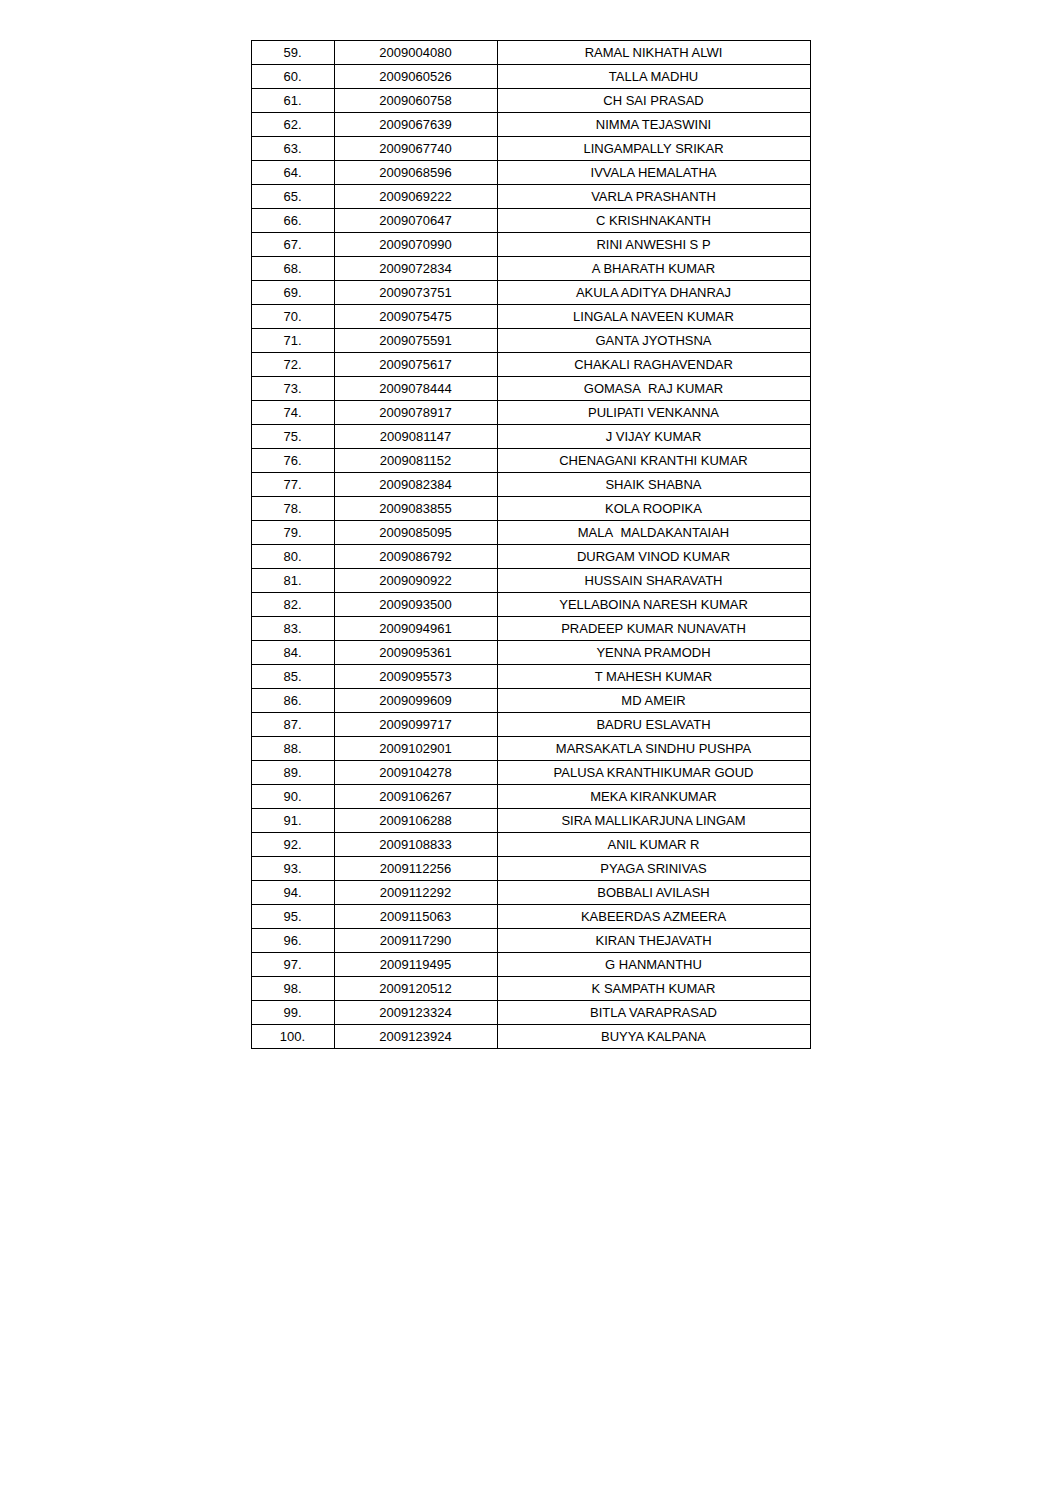| 59. | 2009004080 | RAMAL NIKHATH ALWI |
| 60. | 2009060526 | TALLA MADHU |
| 61. | 2009060758 | CH SAI PRASAD |
| 62. | 2009067639 | NIMMA TEJASWINI |
| 63. | 2009067740 | LINGAMPALLY SRIKAR |
| 64. | 2009068596 | IVVALA HEMALATHA |
| 65. | 2009069222 | VARLA PRASHANTH |
| 66. | 2009070647 | C KRISHNAKANTH |
| 67. | 2009070990 | RINI ANWESHI S P |
| 68. | 2009072834 | A BHARATH KUMAR |
| 69. | 2009073751 | AKULA ADITYA DHANRAJ |
| 70. | 2009075475 | LINGALA NAVEEN KUMAR |
| 71. | 2009075591 | GANTA JYOTHSNA |
| 72. | 2009075617 | CHAKALI RAGHAVENDAR |
| 73. | 2009078444 | GOMASA RAJ KUMAR |
| 74. | 2009078917 | PULIPATI VENKANNA |
| 75. | 2009081147 | J VIJAY KUMAR |
| 76. | 2009081152 | CHENAGANI KRANTHI KUMAR |
| 77. | 2009082384 | SHAIK SHABNA |
| 78. | 2009083855 | KOLA ROOPIKA |
| 79. | 2009085095 | MALA MALDAKANTAIAH |
| 80. | 2009086792 | DURGAM VINOD KUMAR |
| 81. | 2009090922 | HUSSAIN SHARAVATH |
| 82. | 2009093500 | YELLABOINA NARESH KUMAR |
| 83. | 2009094961 | PRADEEP KUMAR NUNAVATH |
| 84. | 2009095361 | YENNA PRAMODH |
| 85. | 2009095573 | T MAHESH KUMAR |
| 86. | 2009099609 | MD AMEIR |
| 87. | 2009099717 | BADRU ESLAVATH |
| 88. | 2009102901 | MARSAKATLA SINDHU PUSHPA |
| 89. | 2009104278 | PALUSA KRANTHIKUMAR GOUD |
| 90. | 2009106267 | MEKA KIRANKUMAR |
| 91. | 2009106288 | SIRA MALLIKARJUNA LINGAM |
| 92. | 2009108833 | ANIL KUMAR R |
| 93. | 2009112256 | PYAGA SRINIVAS |
| 94. | 2009112292 | BOBBALI AVILASH |
| 95. | 2009115063 | KABEERDAS AZMEERA |
| 96. | 2009117290 | KIRAN THEJAVATH |
| 97. | 2009119495 | G HANMANTHU |
| 98. | 2009120512 | K SAMPATH KUMAR |
| 99. | 2009123324 | BITLA VARAPRASAD |
| 100. | 2009123924 | BUYYA KALPANA |